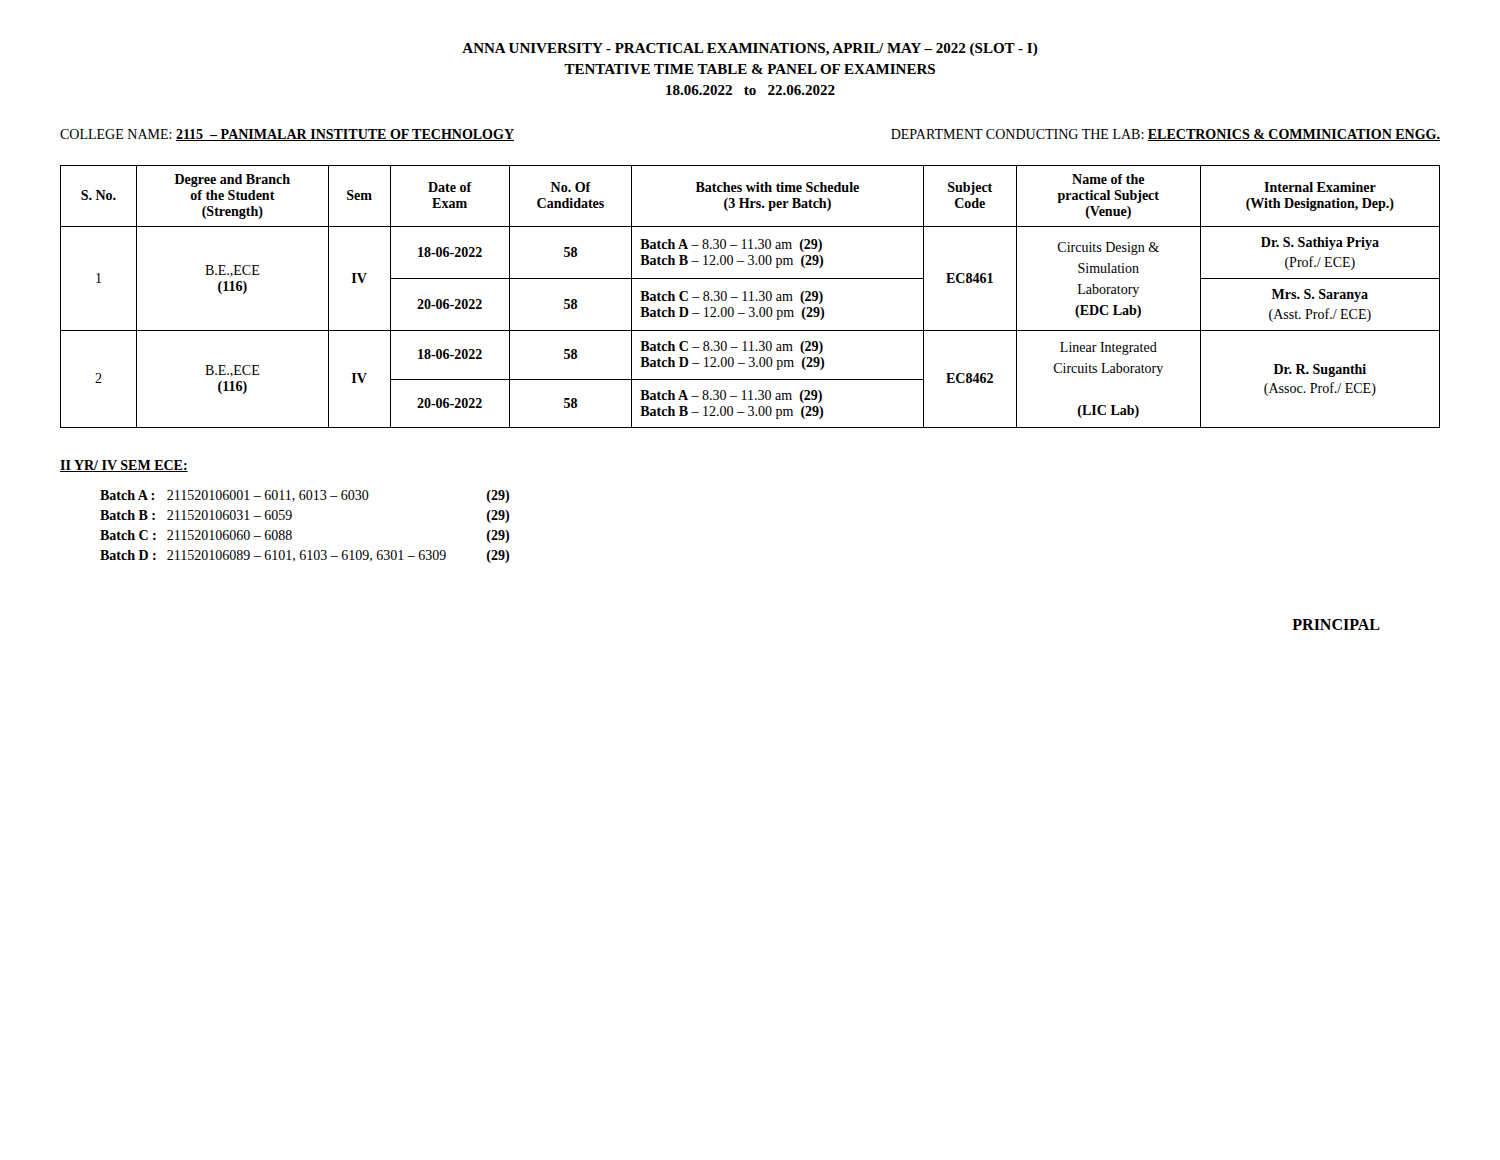ANNA UNIVERSITY - PRACTICAL EXAMINATIONS, APRIL/ MAY – 2022 (SLOT - I)
TENTATIVE TIME TABLE & PANEL OF EXAMINERS
18.06.2022 to 22.06.2022
COLLEGE NAME: 2115 – PANIMALAR INSTITUTE OF TECHNOLOGY
DEPARTMENT CONDUCTING THE LAB: ELECTRONICS & COMMINICATION ENGG.
| S. No. | Degree and Branch of the Student (Strength) | Sem | Date of Exam | No. Of Candidates | Batches with time Schedule (3 Hrs. per Batch) | Subject Code | Name of the practical Subject (Venue) | Internal Examiner (With Designation, Dep.) |
| --- | --- | --- | --- | --- | --- | --- | --- | --- |
| 1 | B.E.,ECE (116) | IV | 18-06-2022 | 58 | Batch A – 8.30 – 11.30 am (29) Batch B – 12.00 – 3.00 pm (29) | EC8461 | Circuits Design & Simulation Laboratory (EDC Lab) | Dr. S. Sathiya Priya (Prof./ ECE) |
| 20-06-2022 | 58 | Batch C – 8.30 – 11.30 am (29) Batch D – 12.00 – 3.00 pm (29) | Mrs. S. Saranya (Asst. Prof./ ECE) |
| 2 | B.E.,ECE (116) | IV | 18-06-2022 | 58 | Batch C – 8.30 – 11.30 am (29) Batch D – 12.00 – 3.00 pm (29) | EC8462 | Linear Integrated Circuits Laboratory (LIC Lab) | Dr. R. Suganthi (Assoc. Prof./ ECE) |
| 20-06-2022 | 58 | Batch A – 8.30 – 11.30 am (29) Batch B – 12.00 – 3.00 pm (29) |
II YR/ IV SEM ECE:
| Batch A : | 211520106001 – 6011, 6013 – 6030 | (29) |
| Batch B : | 211520106031 – 6059 | (29) |
| Batch C : | 211520106060 – 6088 | (29) |
| Batch D : | 211520106089 – 6101, 6103 – 6109, 6301 – 6309 | (29) |
PRINCIPAL